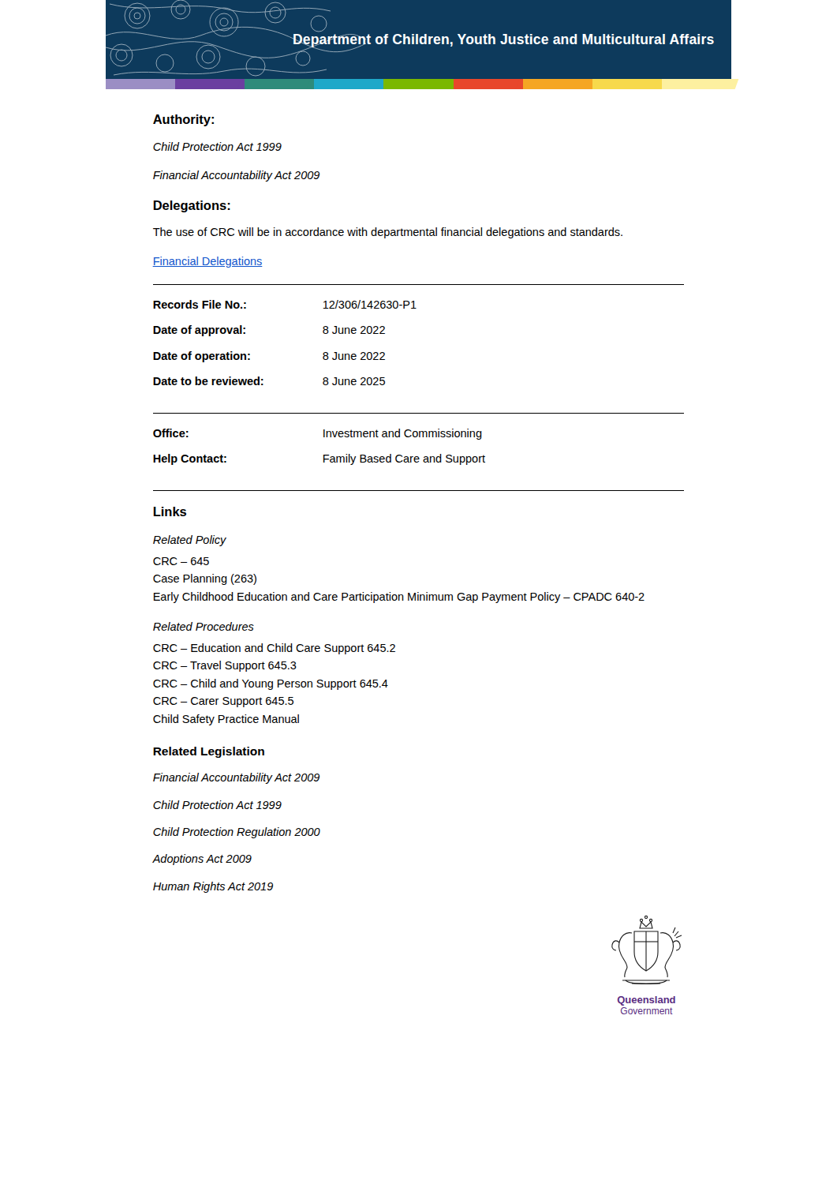Department of Children, Youth Justice and Multicultural Affairs
Authority:
Child Protection Act 1999
Financial Accountability Act 2009
Delegations:
The use of CRC will be in accordance with departmental financial delegations and standards.
Financial Delegations
| Records File No.: | 12/306/142630-P1 |
| Date of approval: | 8 June 2022 |
| Date of operation: | 8 June 2022 |
| Date to be reviewed: | 8 June 2025 |
| Office: | Investment and Commissioning |
| Help Contact: | Family Based Care and Support |
Links
Related Policy
CRC – 645
Case Planning (263)
Early Childhood Education and Care Participation Minimum Gap Payment Policy – CPADC 640-2
Related Procedures
CRC – Education and Child Care Support 645.2
CRC – Travel Support 645.3
CRC – Child and Young Person Support 645.4
CRC – Carer Support 645.5
Child Safety Practice Manual
Related Legislation
Financial Accountability Act 2009
Child Protection Act 1999
Child Protection Regulation 2000
Adoptions Act 2009
Human Rights Act 2019
Queensland
Government